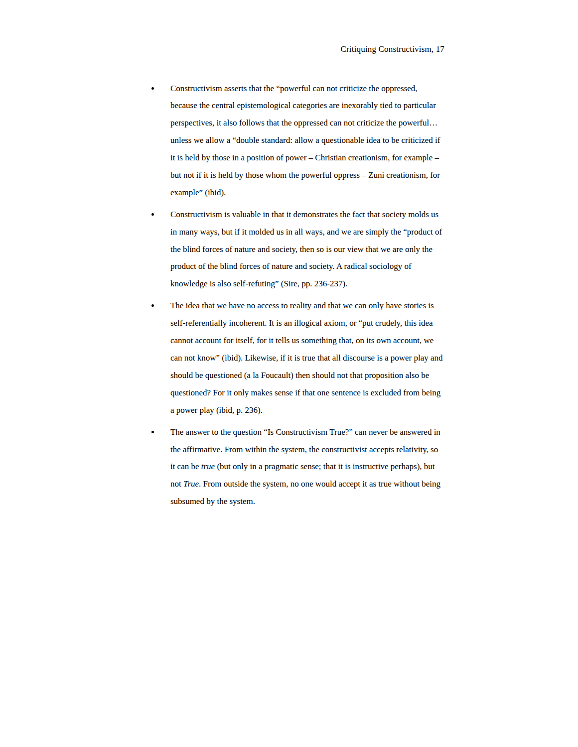Critiquing Constructivism, 17
Constructivism asserts that the “powerful can not criticize the oppressed, because the central epistemological categories are inexorably tied to particular perspectives, it also follows that the oppressed can not criticize the powerful… unless we allow a “double standard: allow a questionable idea to be criticized if it is held by those in a position of power – Christian creationism, for example – but not if it is held by those whom the powerful oppress – Zuni creationism, for example” (ibid).
Constructivism is valuable in that it demonstrates the fact that society molds us in many ways, but if it molded us in all ways, and we are simply the “product of the blind forces of nature and society, then so is our view that we are only the product of the blind forces of nature and society. A radical sociology of knowledge is also self-refuting” (Sire, pp. 236-237).
The idea that we have no access to reality and that we can only have stories is self-referentially incoherent. It is an illogical axiom, or “put crudely, this idea cannot account for itself, for it tells us something that, on its own account, we can not know” (ibid). Likewise, if it is true that all discourse is a power play and should be questioned (a la Foucault) then should not that proposition also be questioned? For it only makes sense if that one sentence is excluded from being a power play (ibid, p. 236).
The answer to the question “Is Constructivism True?” can never be answered in the affirmative. From within the system, the constructivist accepts relativity, so it can be true (but only in a pragmatic sense; that it is instructive perhaps), but not True. From outside the system, no one would accept it as true without being subsumed by the system.